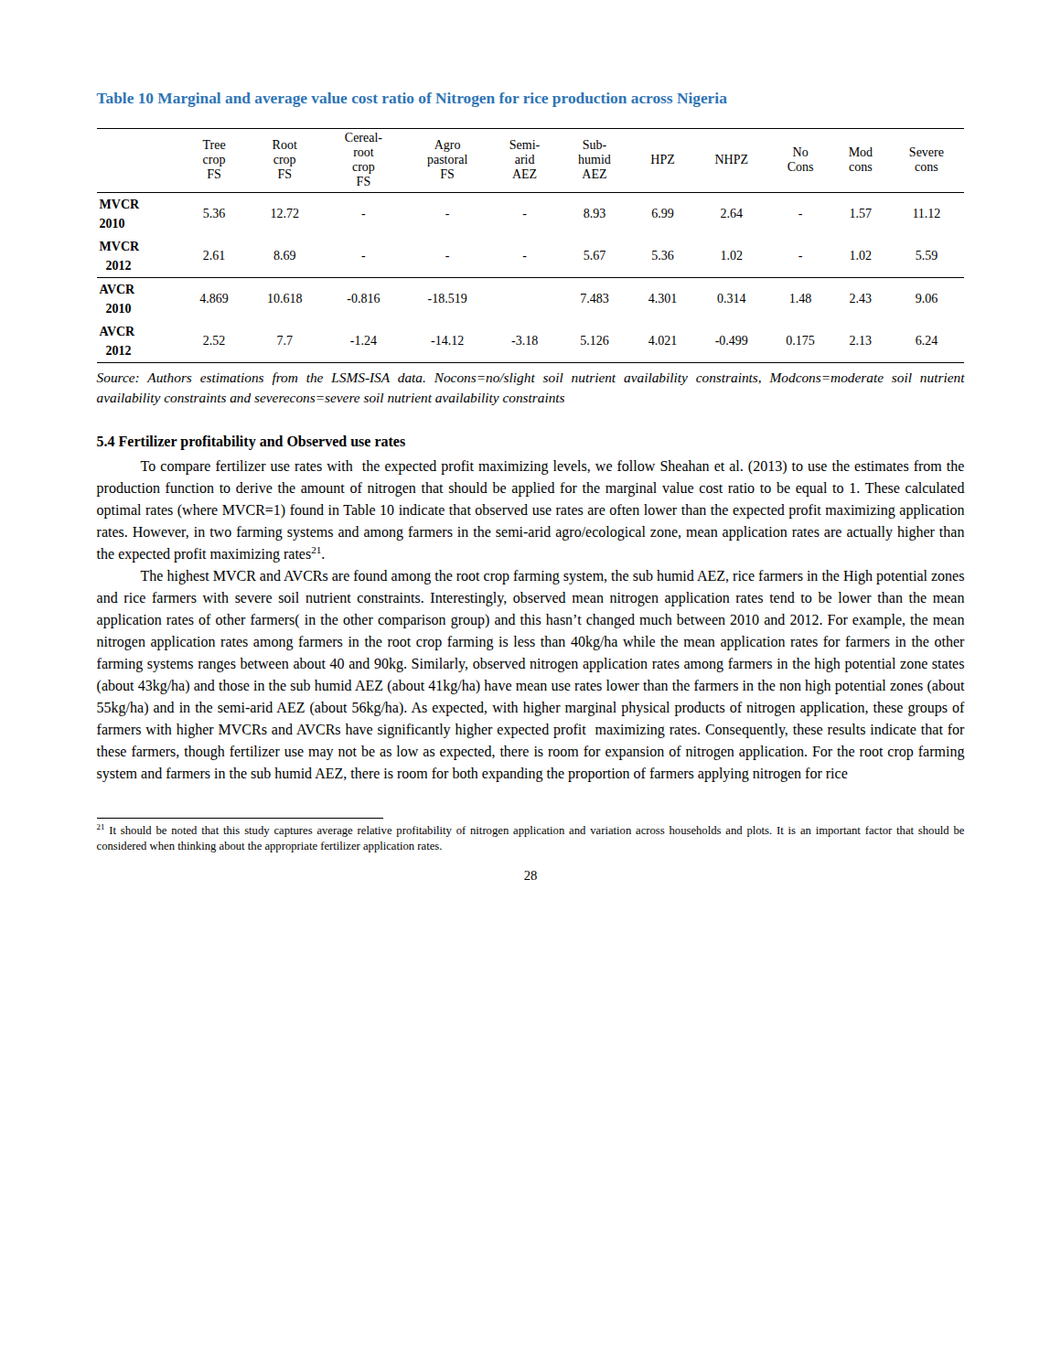Table 10 Marginal and average value cost ratio of Nitrogen for rice production across Nigeria
| | Tree crop FS | Root crop FS | Cereal- root crop FS | Agro pastoral FS | Semi- arid AEZ | Sub- humid AEZ | HPZ | NHPZ | No Cons | Mod cons | Severe cons |
| --- | --- | --- | --- | --- | --- | --- | --- | --- | --- | --- | --- |
| MVCR 2010 | 5.36 | 12.72 | - | - | - | 8.93 | 6.99 | 2.64 | - | 1.57 | 11.12 |
| MVCR 2012 | 2.61 | 8.69 | - | - | - | 5.67 | 5.36 | 1.02 | - | 1.02 | 5.59 |
| AVCR 2010 | 4.869 | 10.618 | -0.816 | -18.519 | | 7.483 | 4.301 | 0.314 | 1.48 | 2.43 | 9.06 |
| AVCR 2012 | 2.52 | 7.7 | -1.24 | -14.12 | -3.18 | 5.126 | 4.021 | -0.499 | 0.175 | 2.13 | 6.24 |
Source: Authors estimations from the LSMS-ISA data. Nocons=no/slight soil nutrient availability constraints, Modcons=moderate soil nutrient availability constraints and severecons=severe soil nutrient availability constraints
5.4 Fertilizer profitability and Observed use rates
To compare fertilizer use rates with the expected profit maximizing levels, we follow Sheahan et al. (2013) to use the estimates from the production function to derive the amount of nitrogen that should be applied for the marginal value cost ratio to be equal to 1. These calculated optimal rates (where MVCR=1) found in Table 10 indicate that observed use rates are often lower than the expected profit maximizing application rates. However, in two farming systems and among farmers in the semi-arid agro/ecological zone, mean application rates are actually higher than the expected profit maximizing rates21.
The highest MVCR and AVCRs are found among the root crop farming system, the sub humid AEZ, rice farmers in the High potential zones and rice farmers with severe soil nutrient constraints. Interestingly, observed mean nitrogen application rates tend to be lower than the mean application rates of other farmers( in the other comparison group) and this hasn’t changed much between 2010 and 2012. For example, the mean nitrogen application rates among farmers in the root crop farming is less than 40kg/ha while the mean application rates for farmers in the other farming systems ranges between about 40 and 90kg. Similarly, observed nitrogen application rates among farmers in the high potential zone states (about 43kg/ha) and those in the sub humid AEZ (about 41kg/ha) have mean use rates lower than the farmers in the non high potential zones (about 55kg/ha) and in the semi-arid AEZ (about 56kg/ha). As expected, with higher marginal physical products of nitrogen application, these groups of farmers with higher MVCRs and AVCRs have significantly higher expected profit maximizing rates. Consequently, these results indicate that for these farmers, though fertilizer use may not be as low as expected, there is room for expansion of nitrogen application. For the root crop farming system and farmers in the sub humid AEZ, there is room for both expanding the proportion of farmers applying nitrogen for rice
21 It should be noted that this study captures average relative profitability of nitrogen application and variation across households and plots. It is an important factor that should be considered when thinking about the appropriate fertilizer application rates.
28